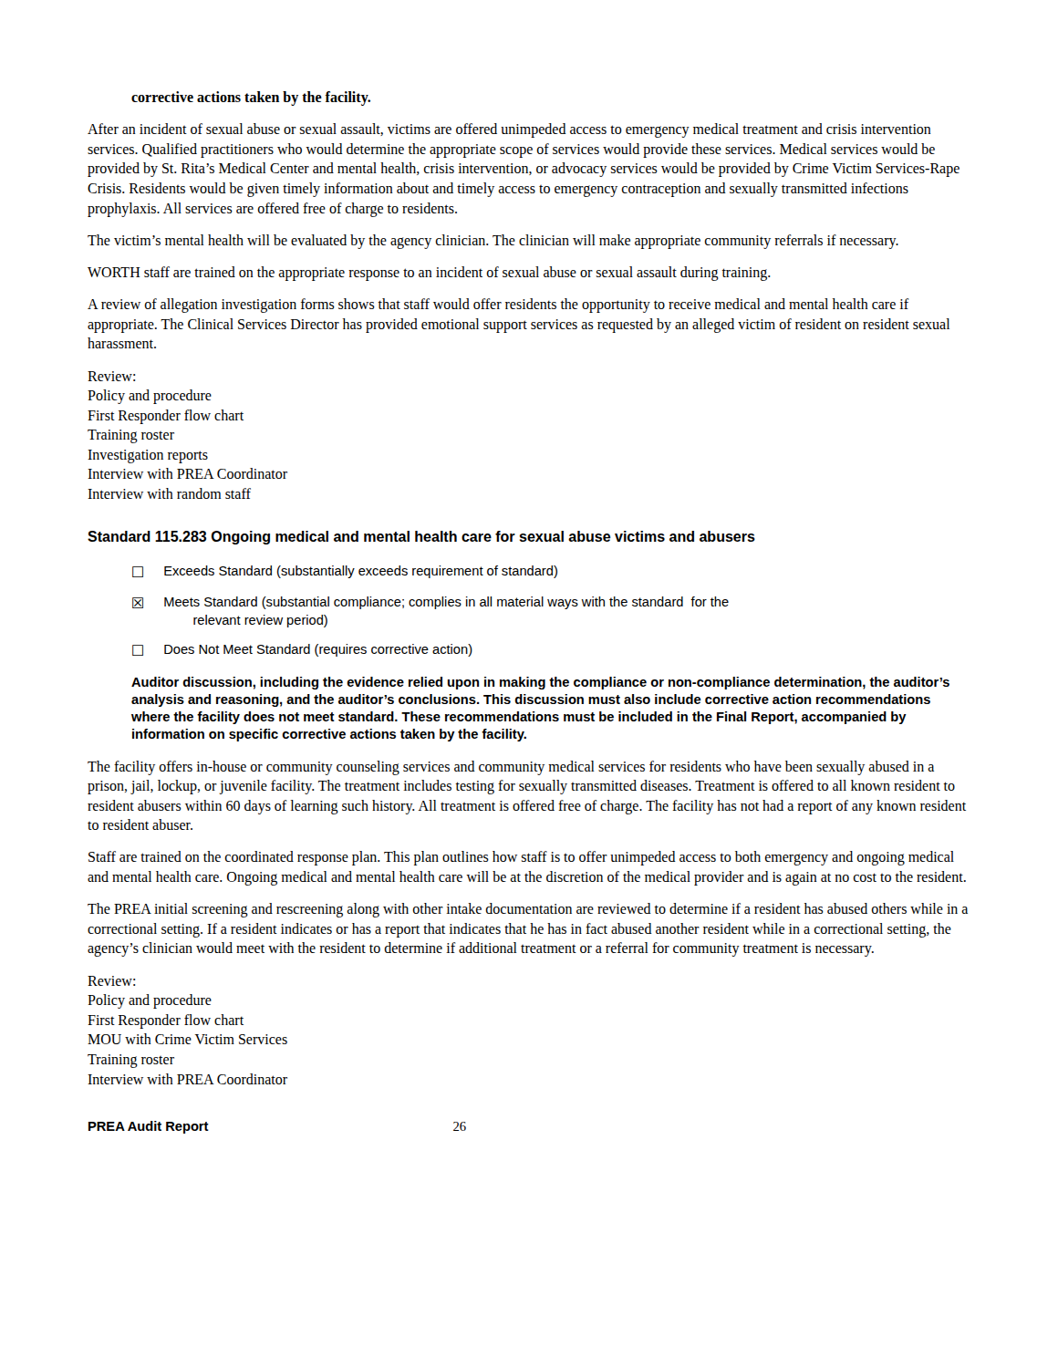corrective actions taken by the facility.
After an incident of sexual abuse or sexual assault, victims are offered unimpeded access to emergency medical treatment and crisis intervention services. Qualified practitioners who would determine the appropriate scope of services would provide these services. Medical services would be provided by St. Rita’s Medical Center and mental health, crisis intervention, or advocacy services would be provided by Crime Victim Services-Rape Crisis. Residents would be given timely information about and timely access to emergency contraception and sexually transmitted infections prophylaxis. All services are offered free of charge to residents.
The victim’s mental health will be evaluated by the agency clinician. The clinician will make appropriate community referrals if necessary.
WORTH staff are trained on the appropriate response to an incident of sexual abuse or sexual assault during training.
A review of allegation investigation forms shows that staff would offer residents the opportunity to receive medical and mental health care if appropriate. The Clinical Services Director has provided emotional support services as requested by an alleged victim of resident on resident sexual harassment.
Review:
Policy and procedure
First Responder flow chart
Training roster
Investigation reports
Interview with PREA Coordinator
Interview with random staff
Standard 115.283 Ongoing medical and mental health care for sexual abuse victims and abusers
☐ Exceeds Standard (substantially exceeds requirement of standard)
☒ Meets Standard (substantial compliance; complies in all material ways with the standard for the relevant review period)
☐ Does Not Meet Standard (requires corrective action)
Auditor discussion, including the evidence relied upon in making the compliance or non-compliance determination, the auditor’s analysis and reasoning, and the auditor’s conclusions. This discussion must also include corrective action recommendations where the facility does not meet standard. These recommendations must be included in the Final Report, accompanied by information on specific corrective actions taken by the facility.
The facility offers in-house or community counseling services and community medical services for residents who have been sexually abused in a prison, jail, lockup, or juvenile facility. The treatment includes testing for sexually transmitted diseases. Treatment is offered to all known resident to resident abusers within 60 days of learning such history. All treatment is offered free of charge. The facility has not had a report of any known resident to resident abuser.
Staff are trained on the coordinated response plan. This plan outlines how staff is to offer unimpeded access to both emergency and ongoing medical and mental health care. Ongoing medical and mental health care will be at the discretion of the medical provider and is again at no cost to the resident.
The PREA initial screening and rescreening along with other intake documentation are reviewed to determine if a resident has abused others while in a correctional setting. If a resident indicates or has a report that indicates that he has in fact abused another resident while in a correctional setting, the agency’s clinician would meet with the resident to determine if additional treatment or a referral for community treatment is necessary.
Review:
Policy and procedure
First Responder flow chart
MOU with Crime Victim Services
Training roster
Interview with PREA Coordinator
PREA Audit Report 26